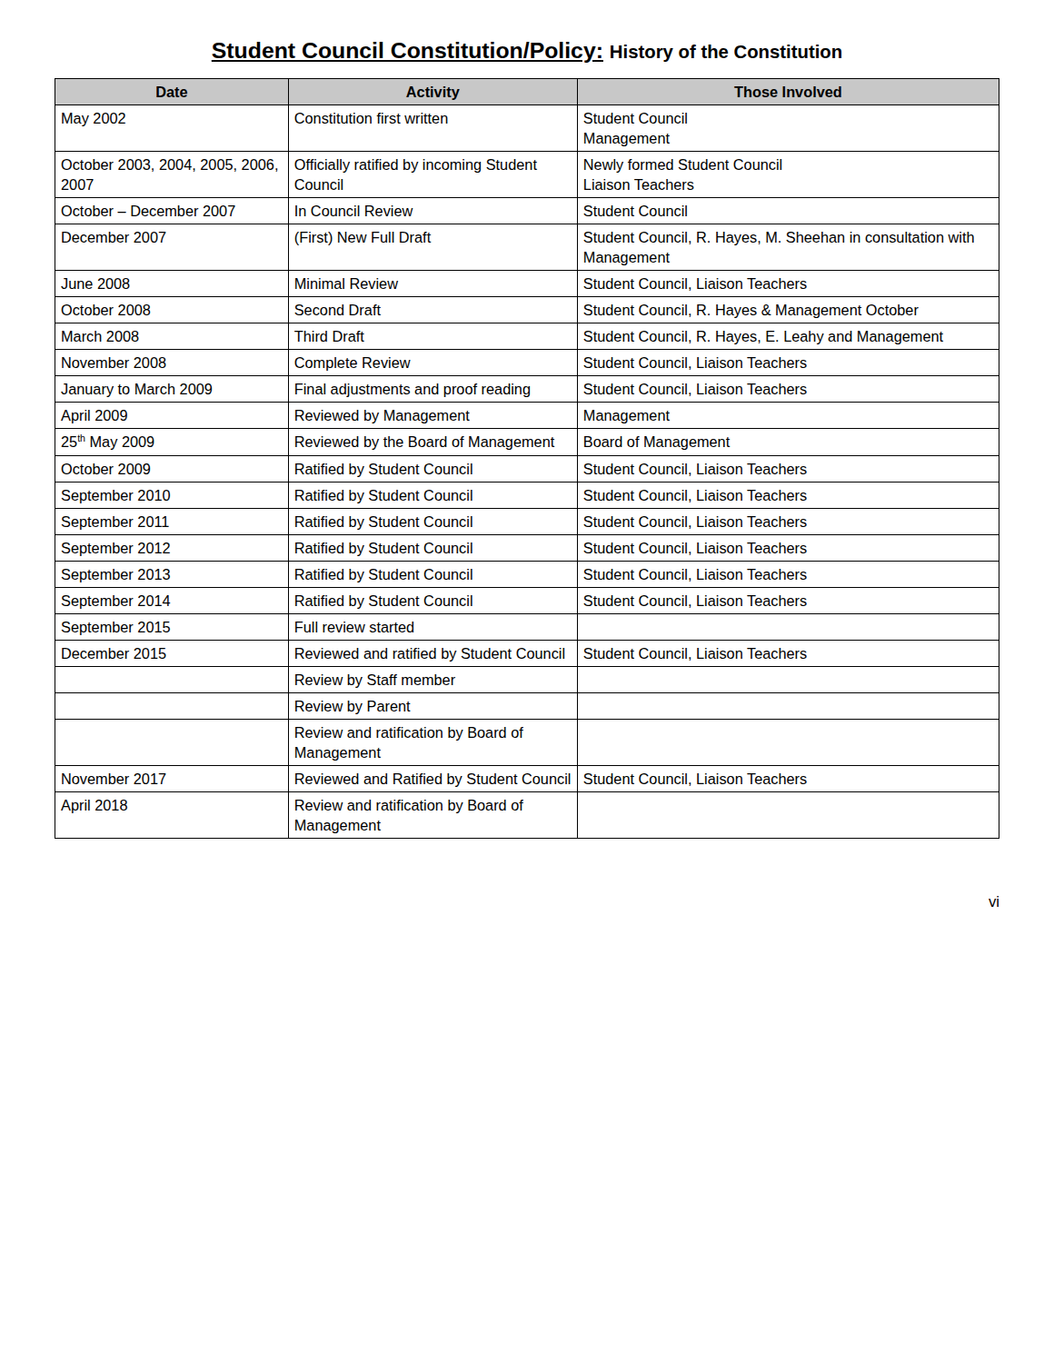Student Council Constitution/Policy: History of the Constitution
History of the Student Council Constitution
| Date | Activity | Those Involved |
| --- | --- | --- |
| May 2002 | Constitution first written | Student Council Management |
| October 2003, 2004, 2005, 2006, 2007 | Officially ratified by incoming Student Council | Newly formed Student Council Liaison Teachers |
| October – December 2007 | In Council Review | Student Council |
| December 2007 | (First) New Full Draft | Student Council, R. Hayes, M. Sheehan in consultation with Management |
| June 2008 | Minimal Review | Student Council, Liaison Teachers |
| October 2008 | Second Draft | Student Council, R. Hayes & Management October |
| March 2008 | Third Draft | Student Council, R. Hayes, E. Leahy and Management |
| November 2008 | Complete Review | Student Council, Liaison Teachers |
| January to March 2009 | Final adjustments and proof reading | Student Council, Liaison Teachers |
| April 2009 | Reviewed by Management | Management |
| 25 th May 2009 | Reviewed by the Board of Management | Board of Management |
| October 2009 | Ratified by Student Council | Student Council, Liaison Teachers |
| September 2010 | Ratified by Student Council | Student Council, Liaison Teachers |
| September 2011 | Ratified by Student Council | Student Council, Liaison Teachers |
| September 2012 | Ratified by Student Council | Student Council, Liaison Teachers |
| September 2013 | Ratified by Student Council | Student Council, Liaison Teachers |
| September 2014 | Ratified by Student Council | Student Council, Liaison Teachers |
| September 2015 | Full review started | |
| December 2015 | Reviewed and ratified by Student Council | Student Council, Liaison Teachers |
| | Review by Staff member | |
| | Review by Parent | |
| | Review and ratification by Board of Management | |
| November 2017 | Reviewed and Ratified by Student Council | Student Council, Liaison Teachers |
| April 2018 | Review and ratification by Board of Management | |
vi